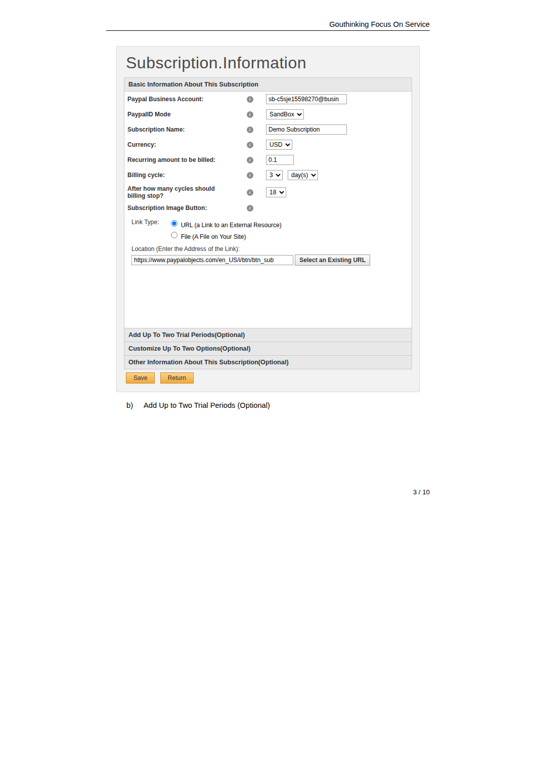Gouthinking Focus On Service
Subscription.Information
Basic Information About This Subscription
| Paypal Business Account: | i | |
| PaypalID Mode | i | SandBox |
| Subscription Name: | i | |
| Currency: | i | USD |
| Recurring amount to be billed: | i | |
| Billing cycle: | i | 3 day(s) |
| After how many cycles should billing stop? | i | 18 |
| Subscription Image Button: | i | |
Link Type: URL (a Link to an External Resource)
File (A File on Your Site)
Location (Enter the Address of the Link):
Select an Existing URL
Add Up To Two Trial Periods(Optional)
Customize Up To Two Options(Optional)
Other Information About This Subscription(Optional)
Save Return
b) Add Up to Two Trial Periods (Optional)
3 / 10